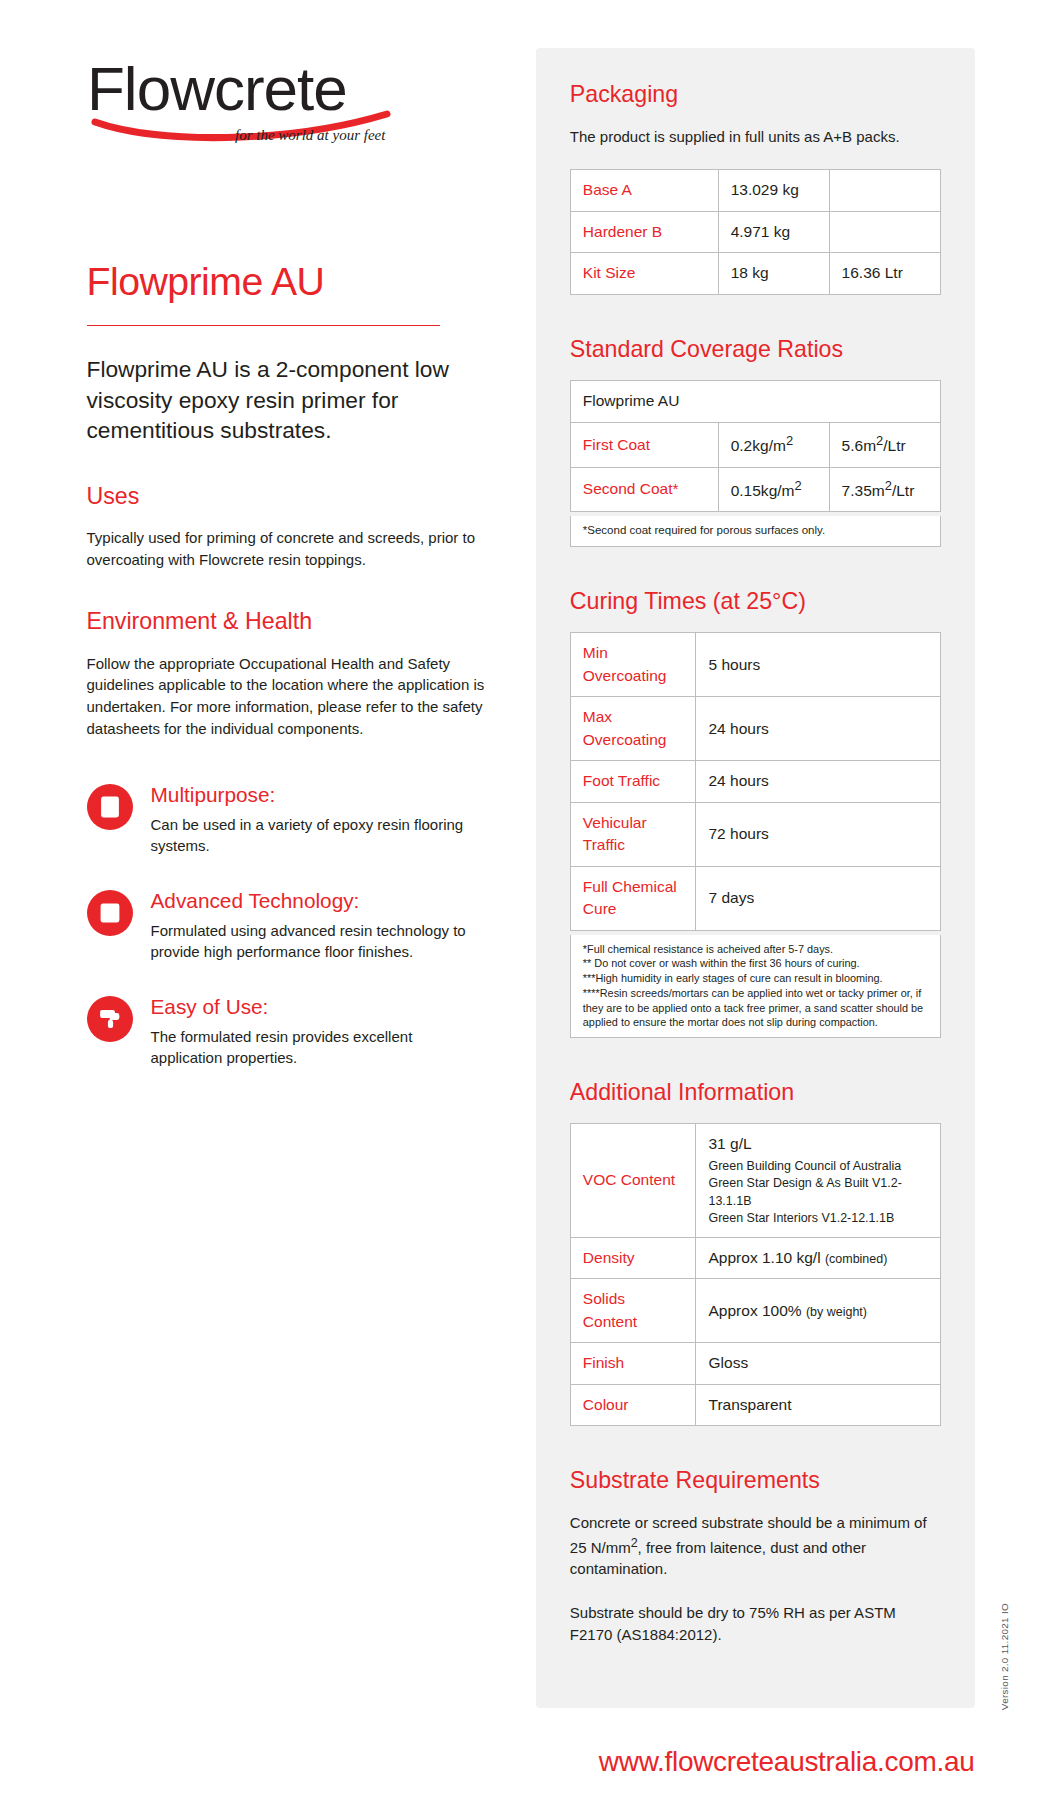Flowcrete for the world at your feet
Flowprime AU
Flowprime AU is a 2-component low viscosity epoxy resin primer for cementitious substrates.
Uses
Typically used for priming of concrete and screeds, prior to overcoating with Flowcrete resin toppings.
Environment & Health
Follow the appropriate Occupational Health and Safety guidelines applicable to the location where the application is undertaken. For more information, please refer to the safety datasheets for the individual components.
Multipurpose:
Can be used in a variety of epoxy resin flooring systems.
Advanced Technology:
Formulated using advanced resin technology to provide high performance floor finishes.
Easy of Use:
The formulated resin provides excellent application properties.
Packaging
The product is supplied in full units as A+B packs.
| Base A | 13.029 kg | |
| Hardener B | 4.971 kg | |
| Kit Size | 18 kg | 16.36 Ltr |
Standard Coverage Ratios
| Flowprime AU |
| First Coat | 0.2kg/m 2 | 5.6m 2 /Ltr |
| Second Coat* | 0.15kg/m 2 | 7.35m 2 /Ltr |
*Second coat required for porous surfaces only.
Curing Times (at 25°C)
| Min Overcoating | 5 hours |
| Max Overcoating | 24 hours |
| Foot Traffic | 24 hours |
| Vehicular Traffic | 72 hours |
| Full Chemical Cure | 7 days |
*Full chemical resistance is acheived after 5-7 days.
** Do not cover or wash within the first 36 hours of curing.
***High humidity in early stages of cure can result in blooming.
****Resin screeds/mortars can be applied into wet or tacky primer or, if they are to be applied onto a tack free primer, a sand scatter should be applied to ensure the mortar does not slip during compaction.
Additional Information
| VOC Content | 31 g/L Green Building Council of Australia Green Star Design & As Built V1.2-13.1.1B Green Star Interiors V1.2-12.1.1B |
| Density | Approx 1.10 kg/l (combined) |
| Solids Content | Approx 100% (by weight) |
| Finish | Gloss |
| Colour | Transparent |
Substrate Requirements
Concrete or screed substrate should be a minimum of 25 N/mm2, free from laitence, dust and other contamination.
Substrate should be dry to 75% RH as per ASTM F2170 (AS1884:2012).
Version 2.0 11.2021 IO
www.flowcreteaustralia.com.au